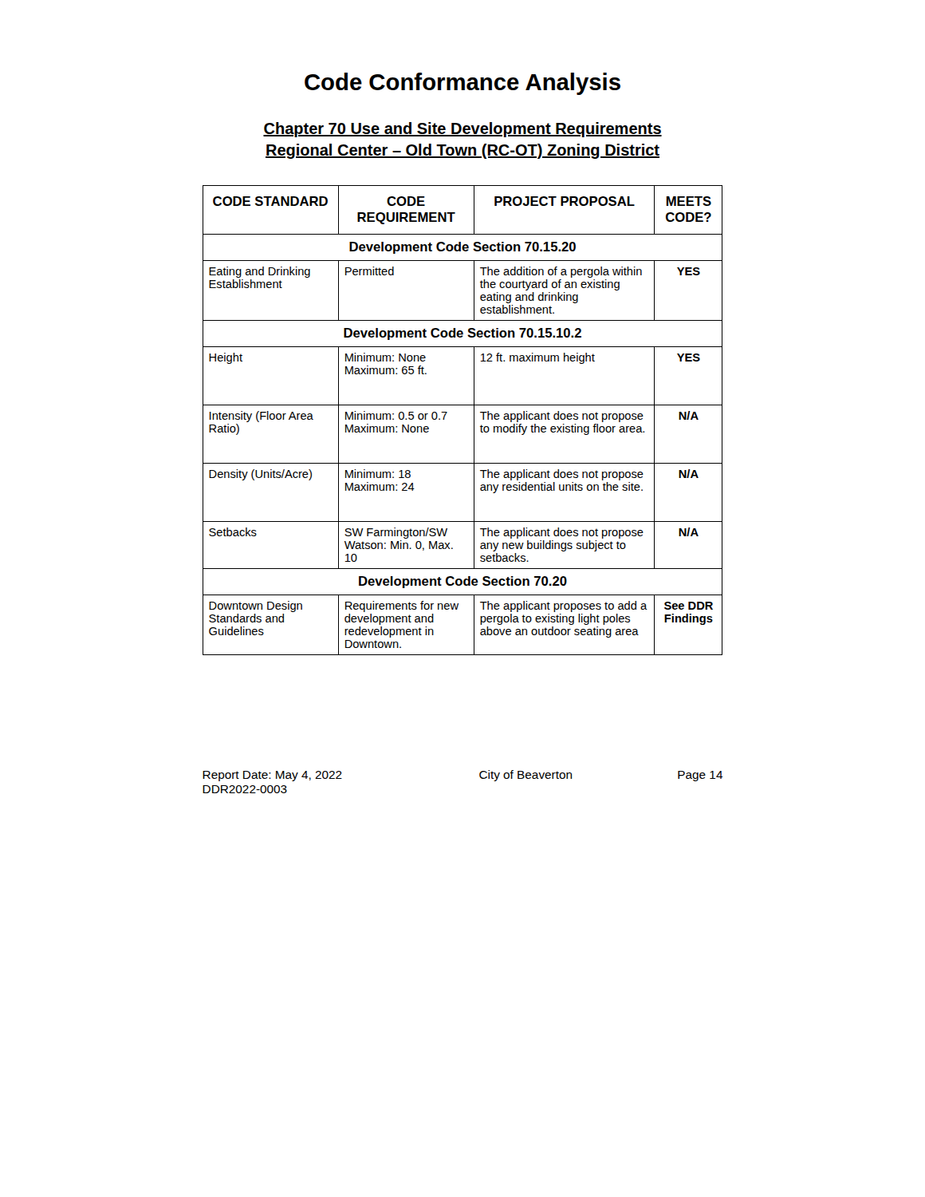Code Conformance Analysis
Chapter 70 Use and Site Development Requirements
Regional Center – Old Town (RC-OT) Zoning District
| CODE STANDARD | CODE REQUIREMENT | PROJECT PROPOSAL | MEETS CODE? |
| --- | --- | --- | --- |
| Development Code Section 70.15.20 |
| Eating and Drinking Establishment | Permitted | The addition of a pergola within the courtyard of an existing eating and drinking establishment. | YES |
| Development Code Section 70.15.10.2 |
| Height | Minimum: None Maximum: 65 ft. | 12 ft. maximum height | YES |
| Intensity (Floor Area Ratio) | Minimum: 0.5 or 0.7 Maximum: None | The applicant does not propose to modify the existing floor area. | N/A |
| Density (Units/Acre) | Minimum: 18 Maximum: 24 | The applicant does not propose any residential units on the site. | N/A |
| Setbacks | SW Farmington/SW Watson: Min. 0, Max. 10 | The applicant does not propose any new buildings subject to setbacks. | N/A |
| Development Code Section 70.20 |
| Downtown Design Standards and Guidelines | Requirements for new development and redevelopment in Downtown. | The applicant proposes to add a pergola to existing light poles above an outdoor seating area | See DDR Findings |
Report Date: May 4, 2022 DDR2022-0003
City of Beaverton
Page 14